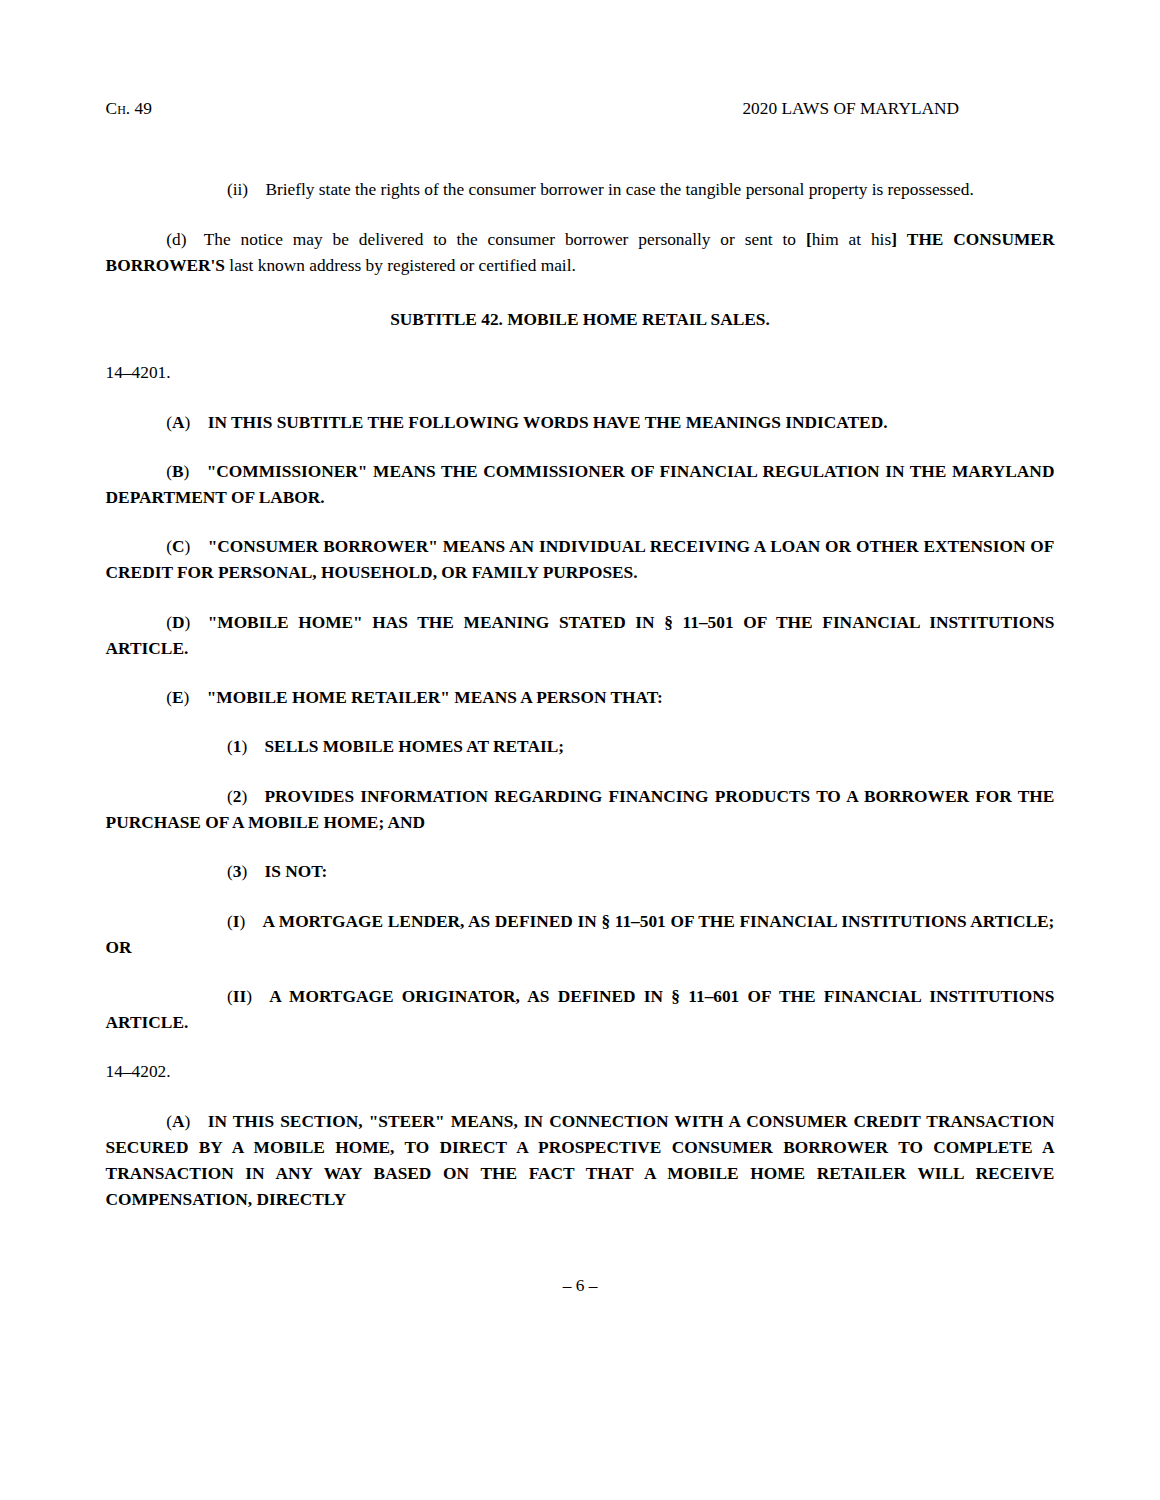Ch. 49 2020 LAWS OF MARYLAND
(ii) Briefly state the rights of the consumer borrower in case the tangible personal property is repossessed.
(d) The notice may be delivered to the consumer borrower personally or sent to [him at his] THE CONSUMER BORROWER'S last known address by registered or certified mail.
SUBTITLE 42. MOBILE HOME RETAIL SALES.
14–4201.
(A) IN THIS SUBTITLE THE FOLLOWING WORDS HAVE THE MEANINGS INDICATED.
(B) "COMMISSIONER" MEANS THE COMMISSIONER OF FINANCIAL REGULATION IN THE MARYLAND DEPARTMENT OF LABOR.
(C) "CONSUMER BORROWER" MEANS AN INDIVIDUAL RECEIVING A LOAN OR OTHER EXTENSION OF CREDIT FOR PERSONAL, HOUSEHOLD, OR FAMILY PURPOSES.
(D) "MOBILE HOME" HAS THE MEANING STATED IN § 11–501 OF THE FINANCIAL INSTITUTIONS ARTICLE.
(E) "MOBILE HOME RETAILER" MEANS A PERSON THAT:
(1) SELLS MOBILE HOMES AT RETAIL;
(2) PROVIDES INFORMATION REGARDING FINANCING PRODUCTS TO A BORROWER FOR THE PURCHASE OF A MOBILE HOME; AND
(3) IS NOT:
(I) A MORTGAGE LENDER, AS DEFINED IN § 11–501 OF THE FINANCIAL INSTITUTIONS ARTICLE; OR
(II) A MORTGAGE ORIGINATOR, AS DEFINED IN § 11–601 OF THE FINANCIAL INSTITUTIONS ARTICLE.
14–4202.
(A) IN THIS SECTION, "STEER" MEANS, IN CONNECTION WITH A CONSUMER CREDIT TRANSACTION SECURED BY A MOBILE HOME, TO DIRECT A PROSPECTIVE CONSUMER BORROWER TO COMPLETE A TRANSACTION IN ANY WAY BASED ON THE FACT THAT A MOBILE HOME RETAILER WILL RECEIVE COMPENSATION, DIRECTLY
– 6 –